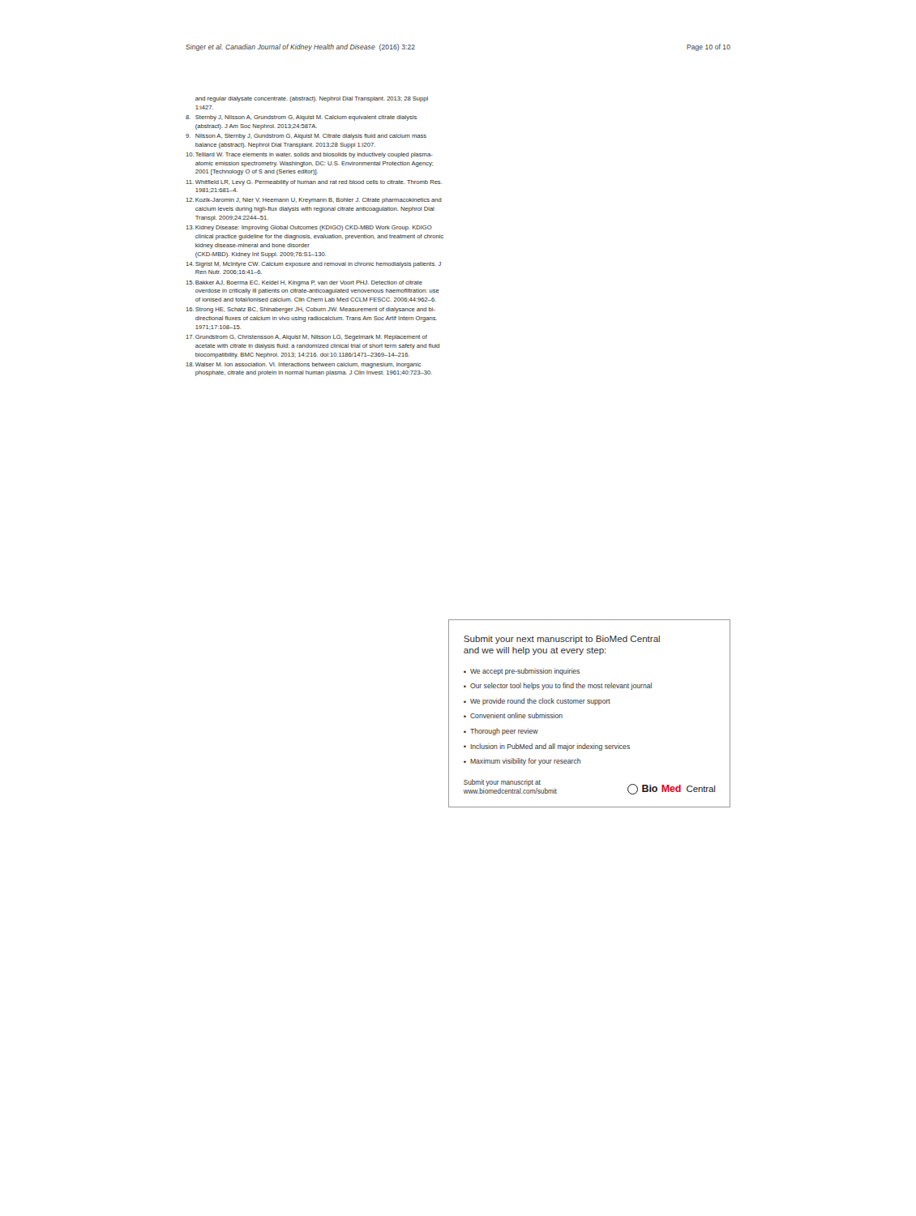Singer et al. Canadian Journal of Kidney Health and Disease (2016) 3:22
Page 10 of 10
and regular dialysate concentrate. (abstract). Nephrol Dial Transplant. 2013; 28 Suppl 1:i427.
8.
Sternby J, Nilsson A, Grundstrom G, Alquist M. Calcium equivalent citrate dialysis (abstract). J Am Soc Nephrol. 2013;24:587A.
9.
Nilsson A, Sternby J, Gundstrom G, Alquist M. Citrate dialysis fluid and calcium mass balance (abstract). Nephrol Dial Transplant. 2013;28 Suppl 1:i207.
10.
Telliard W. Trace elements in water, solids and biosolids by inductively coupled plasma-atomic emission spectrometry. Washington, DC: U.S. Environmental Protection Agency; 2001 [Technology O of S and (Series editor)].
11.
Whitfield LR, Levy G. Permeability of human and rat red blood cells to citrate. Thromb Res. 1981;21:681–4.
12.
Kozik-Jaromin J, Nier V, Heemann U, Kreymann B, Bohler J. Citrate pharmacokinetics and calcium levels during high-flux dialysis with regional citrate anticoagulation. Nephrol Dial Transpl. 2009;24:2244–51.
13.
Kidney Disease: Improving Global Outcomes (KDIGO) CKD-MBD Work Group. KDIGO clinical practice guideline for the diagnosis, evaluation, prevention, and treatment of chronic kidney disease-mineral and bone disorder
(CKD-MBD). Kidney Int Suppl. 2009;76:S1–130.
14.
Sigrist M, McIntyre CW. Calcium exposure and removal in chronic hemodialysis patients. J Ren Nutr. 2006;16:41–6.
15.
Bakker AJ, Boerma EC, Keidel H, Kingma P, van der Voort PHJ. Detection of citrate overdose in critically ill patients on citrate-anticoagulated venovenous haemofiltration: use of ionised and total/ionised calcium. Clin Chem Lab Med CCLM FESCC. 2006;44:962–6.
16.
Strong HE, Schatz BC, Shinaberger JH, Coburn JW. Measurement of dialysance and bi-directional fluxes of calcium in vivo using radiocalcium. Trans Am Soc Artif Intern Organs. 1971;17:108–15.
17.
Grundstrom G, Christensson A, Alquist M, Nilsson LG, Segelmark M. Replacement of acetate with citrate in dialysis fluid: a randomized clinical trial of short term safety and fluid biocompatibility. BMC Nephrol. 2013; 14:216. doi:10.1186/1471–2369–14–216.
18.
Walser M. Ion association. VI. Interactions between calcium, magnesium, inorganic phosphate, citrate and protein in normal human plasma. J Clin Invest. 1961;40:723–30.
Submit your next manuscript to BioMed Central
and we will help you at every step:
We accept pre-submission inquiries
Our selector tool helps you to find the most relevant journal
We provide round the clock customer support
Convenient online submission
Thorough peer review
Inclusion in PubMed and all major indexing services
Maximum visibility for your research
Submit your manuscript at
www.biomedcentral.com/submit
Bio Med Central